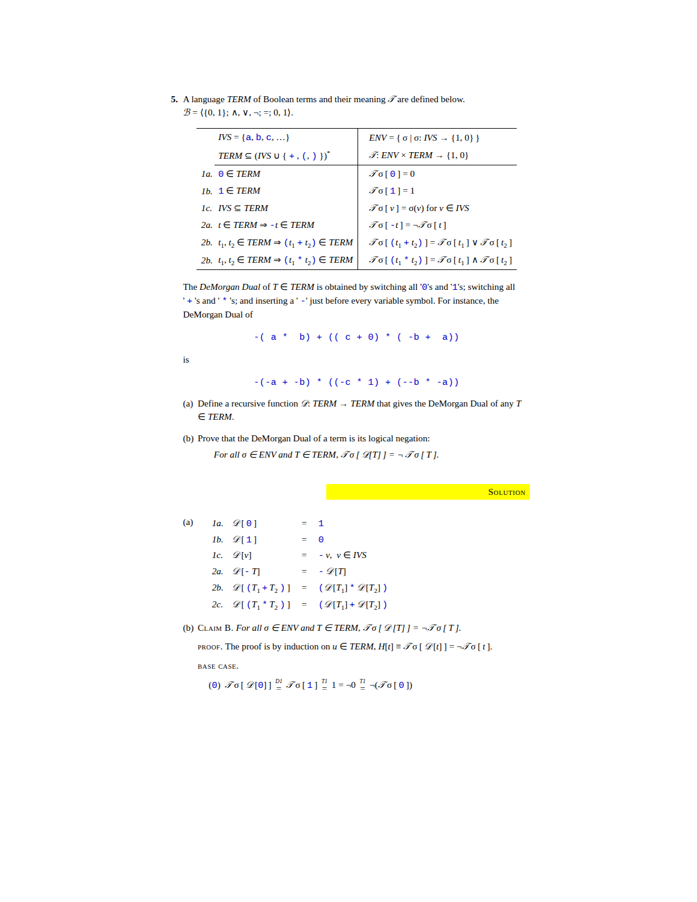5.
A language TERM of Boolean terms and their meaning 𝒯 are defined below.
ℬ = ⟨{0, 1}; ∧, ∨, ¬; =; 0, 1⟩.
| | IVS = { a , b , c , …} | ENV = { σ / σ: IVS → {1, 0} } |
| | TERM ⊆ ( IVS ∪ { + , ( , ) }) * | 𝒯 : ENV × TERM → {1, 0} |
| 1a. | 0 ∈ TERM | 𝒯 σ [ 0 ] = 0 |
| 1b. | 1 ∈ TERM | 𝒯 σ [ 1 ] = 1 |
| 1c. | IVS ⊆ TERM | 𝒯 σ [ v ] = σ( v ) for v ∈ IVS |
| 2a. | t ∈ TERM ⇒ - t ∈ TERM | 𝒯 σ [ - t ] = ¬ 𝒯 σ [ t ] |
| 2b. | t 1 , t 2 ∈ TERM ⇒ ( t 1 + t 2 ) ∈ TERM | 𝒯 σ [ ( t 1 + t 2 ) ] = 𝒯 σ [ t 1 ] ∨ 𝒯 σ [ t 2 ] |
| 2b. | t 1 , t 2 ∈ TERM ⇒ ( t 1 * t 2 ) ∈ TERM | 𝒯 σ [ ( t 1 * t 2 ) ] = 𝒯 σ [ t 1 ] ∧ 𝒯 σ [ t 2 ] |
The DeMorgan Dual of T ∈ TERM is obtained by switching all '0's and '1's; switching all ' + 's and ' * 's; and inserting a ' -' just before every variable symbol. For instance, the DeMorgan Dual of
-( a * b) + (( c + 0) * ( -b + a))
is
-(-a + -b) * ((-c * 1) + (--b * -a))
(a) Define a recursive function 𝒟: TERM → TERM that gives the DeMorgan Dual of any T ∈ TERM.
(b) Prove that the DeMorgan Dual of a term is its logical negation:
For all σ ∈ ENV and T ∈ TERM, 𝒯 σ [ 𝒟[T] ] = ¬ 𝒯 σ [ T ].
Solution
(a)
| 1a. | 𝒟 [ 0 ] | = | 1 |
| 1b. | 𝒟 [ 1 ] | = | 0 |
| 1c. | 𝒟 [ v ] | = | - v , v ∈ IVS |
| 2a. | 𝒟 [ - T ] | = | - 𝒟 [ T ] |
| 2b. | 𝒟 [ ( T 1 + T 2 ) ] | = | ( 𝒟 [ T 1 ] * 𝒟 [ T 2 ] ) |
| 2c. | 𝒟 [ ( T 1 * T 2 ) ] | = | ( 𝒟 [ T 1 ] + 𝒟 [ T 2 ] ) |
(b)
Claim B. For all σ ∈ ENV and T ∈ TERM, 𝒯 σ [ 𝒟 [T] ] = ¬𝒯 σ [ T ].
proof. The proof is by induction on u ∈ TERM, H[t] ≡ 𝒯 σ [ 𝒟 [t] ] = ¬𝒯 σ [ t ].
base case.
(0) 𝒯 σ [ 𝒟 [0] ] D1= 𝒯 σ [ 1 ] T1= 1 = ¬0 T1= ¬(𝒯 σ [ 0 ])